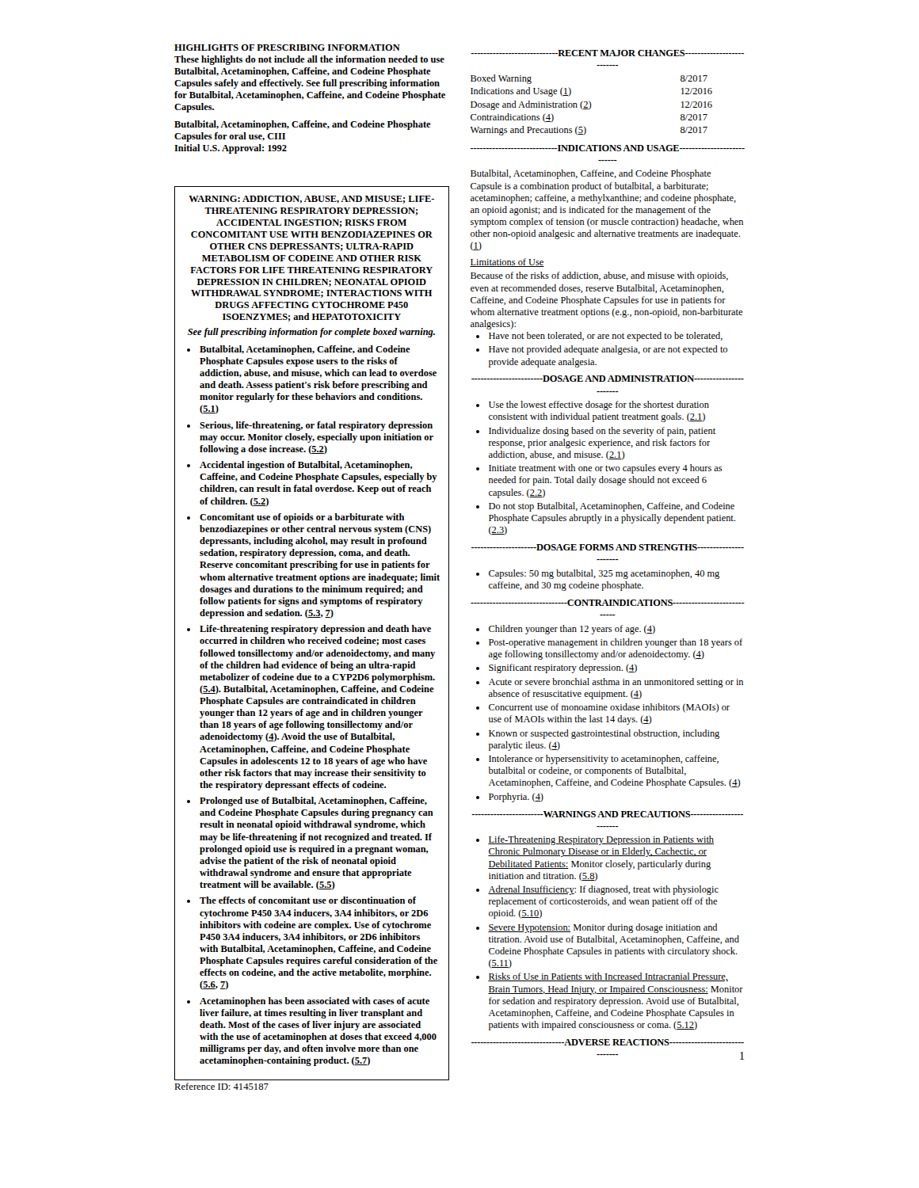HIGHLIGHTS OF PRESCRIBING INFORMATION
These highlights do not include all the information needed to use Butalbital, Acetaminophen, Caffeine, and Codeine Phosphate Capsules safely and effectively. See full prescribing information for Butalbital, Acetaminophen, Caffeine, and Codeine Phosphate Capsules.
Butalbital, Acetaminophen, Caffeine, and Codeine Phosphate Capsules for oral use, CIII
Initial U.S. Approval: 1992
WARNING: ADDICTION, ABUSE, AND MISUSE; LIFE-THREATENING RESPIRATORY DEPRESSION; ACCIDENTAL INGESTION; RISKS FROM CONCOMITANT USE WITH BENZODIAZEPINES OR OTHER CNS DEPRESSANTS; ULTRA-RAPID METABOLISM OF CODEINE AND OTHER RISK FACTORS FOR LIFE THREATENING RESPIRATORY DEPRESSION IN CHILDREN; NEONATAL OPIOID WITHDRAWAL SYNDROME; INTERACTIONS WITH DRUGS AFFECTING CYTOCHROME P450 ISOENZYMES; and HEPATOTOXICITY
See full prescribing information for complete boxed warning.
Butalbital, Acetaminophen, Caffeine, and Codeine Phosphate Capsules expose users to the risks of addiction, abuse, and misuse, which can lead to overdose and death. Assess patient's risk before prescribing and monitor regularly for these behaviors and conditions. (5.1)
Serious, life-threatening, or fatal respiratory depression may occur. Monitor closely, especially upon initiation or following a dose increase. (5.2)
Accidental ingestion of Butalbital, Acetaminophen, Caffeine, and Codeine Phosphate Capsules, especially by children, can result in fatal overdose. Keep out of reach of children. (5.2)
Concomitant use of opioids or a barbiturate with benzodiazepines or other central nervous system (CNS) depressants, including alcohol, may result in profound sedation, respiratory depression, coma, and death. Reserve concomitant prescribing for use in patients for whom alternative treatment options are inadequate; limit dosages and durations to the minimum required; and follow patients for signs and symptoms of respiratory depression and sedation. (5.3, 7)
Life-threatening respiratory depression and death have occurred in children who received codeine; most cases followed tonsillectomy and/or adenoidectomy, and many of the children had evidence of being an ultra-rapid metabolizer of codeine due to a CYP2D6 polymorphism. (5.4). Butalbital, Acetaminophen, Caffeine, and Codeine Phosphate Capsules are contraindicated in children younger than 12 years of age and in children younger than 18 years of age following tonsillectomy and/or adenoidectomy (4). Avoid the use of Butalbital, Acetaminophen, Caffeine, and Codeine Phosphate Capsules in adolescents 12 to 18 years of age who have other risk factors that may increase their sensitivity to the respiratory depressant effects of codeine.
Prolonged use of Butalbital, Acetaminophen, Caffeine, and Codeine Phosphate Capsules during pregnancy can result in neonatal opioid withdrawal syndrome, which may be life-threatening if not recognized and treated. If prolonged opioid use is required in a pregnant woman, advise the patient of the risk of neonatal opioid withdrawal syndrome and ensure that appropriate treatment will be available. (5.5)
The effects of concomitant use or discontinuation of cytochrome P450 3A4 inducers, 3A4 inhibitors, or 2D6 inhibitors with codeine are complex. Use of cytochrome P450 3A4 inducers, 3A4 inhibitors, or 2D6 inhibitors with Butalbital, Acetaminophen, Caffeine, and Codeine Phosphate Capsules requires careful consideration of the effects on codeine, and the active metabolite, morphine. (5.6, 7)
Acetaminophen has been associated with cases of acute liver failure, at times resulting in liver transplant and death. Most of the cases of liver injury are associated with the use of acetaminophen at doses that exceed 4,000 milligrams per day, and often involve more than one acetaminophen-containing product. (5.7)
----------------------------RECENT MAJOR CHANGES--------------------------
| Boxed Warning | 8/2017 |
| Indications and Usage ( 1 ) | 12/2016 |
| Dosage and Administration ( 2 ) | 12/2016 |
| Contraindications ( 4 ) | 8/2017 |
| Warnings and Precautions ( 5 ) | 8/2017 |
----------------------------INDICATIONS AND USAGE---------------------------
Butalbital, Acetaminophen, Caffeine, and Codeine Phosphate Capsule is a combination product of butalbital, a barbiturate; acetaminophen; caffeine, a methylxanthine; and codeine phosphate, an opioid agonist; and is indicated for the management of the symptom complex of tension (or muscle contraction) headache, when other non-opioid analgesic and alternative treatments are inadequate. (1)
Limitations of Use
Because of the risks of addiction, abuse, and misuse with opioids, even at recommended doses, reserve Butalbital, Acetaminophen, Caffeine, and Codeine Phosphate Capsules for use in patients for whom alternative treatment options (e.g., non-opioid, non-barbiturate analgesics):
Have not been tolerated, or are not expected to be tolerated,
Have not provided adequate analgesia, or are not expected to provide adequate analgesia.
-----------------------DOSAGE AND ADMINISTRATION-----------------------
Use the lowest effective dosage for the shortest duration consistent with individual patient treatment goals. (2.1)
Individualize dosing based on the severity of pain, patient response, prior analgesic experience, and risk factors for addiction, abuse, and misuse. (2.1)
Initiate treatment with one or two capsules every 4 hours as needed for pain. Total daily dosage should not exceed 6 capsules. (2.2)
Do not stop Butalbital, Acetaminophen, Caffeine, and Codeine Phosphate Capsules abruptly in a physically dependent patient. (2.3)
---------------------DOSAGE FORMS AND STRENGTHS----------------------
Capsules: 50 mg butalbital, 325 mg acetaminophen, 40 mg caffeine, and 30 mg codeine phosphate.
-------------------------------CONTRAINDICATIONS----------------------------
Children younger than 12 years of age. (4)
Post-operative management in children younger than 18 years of age following tonsillectomy and/or adenoidectomy. (4)
Significant respiratory depression. (4)
Acute or severe bronchial asthma in an unmonitored setting or in absence of resuscitative equipment. (4)
Concurrent use of monoamine oxidase inhibitors (MAOIs) or use of MAOIs within the last 14 days. (4)
Known or suspected gastrointestinal obstruction, including paralytic ileus. (4)
Intolerance or hypersensitivity to acetaminophen, caffeine, butalbital or codeine, or components of Butalbital, Acetaminophen, Caffeine, and Codeine Phosphate Capsules. (4)
Porphyria. (4)
-----------------------WARNINGS AND PRECAUTIONS------------------------
Life-Threatening Respiratory Depression in Patients with Chronic Pulmonary Disease or in Elderly, Cachectic, or Debilitated Patients: Monitor closely, particularly during initiation and titration. (5.8)
Adrenal Insufficiency: If diagnosed, treat with physiologic replacement of corticosteroids, and wean patient off of the opioid. (5.10)
Severe Hypotension: Monitor during dosage initiation and titration. Avoid use of Butalbital, Acetaminophen, Caffeine, and Codeine Phosphate Capsules in patients with circulatory shock. (5.11)
Risks of Use in Patients with Increased Intracranial Pressure, Brain Tumors, Head Injury, or Impaired Consciousness: Monitor for sedation and respiratory depression. Avoid use of Butalbital, Acetaminophen, Caffeine, and Codeine Phosphate Capsules in patients with impaired consciousness or coma. (5.12)
------------------------------ADVERSE REACTIONS-------------------------------
1
Reference ID: 4145187